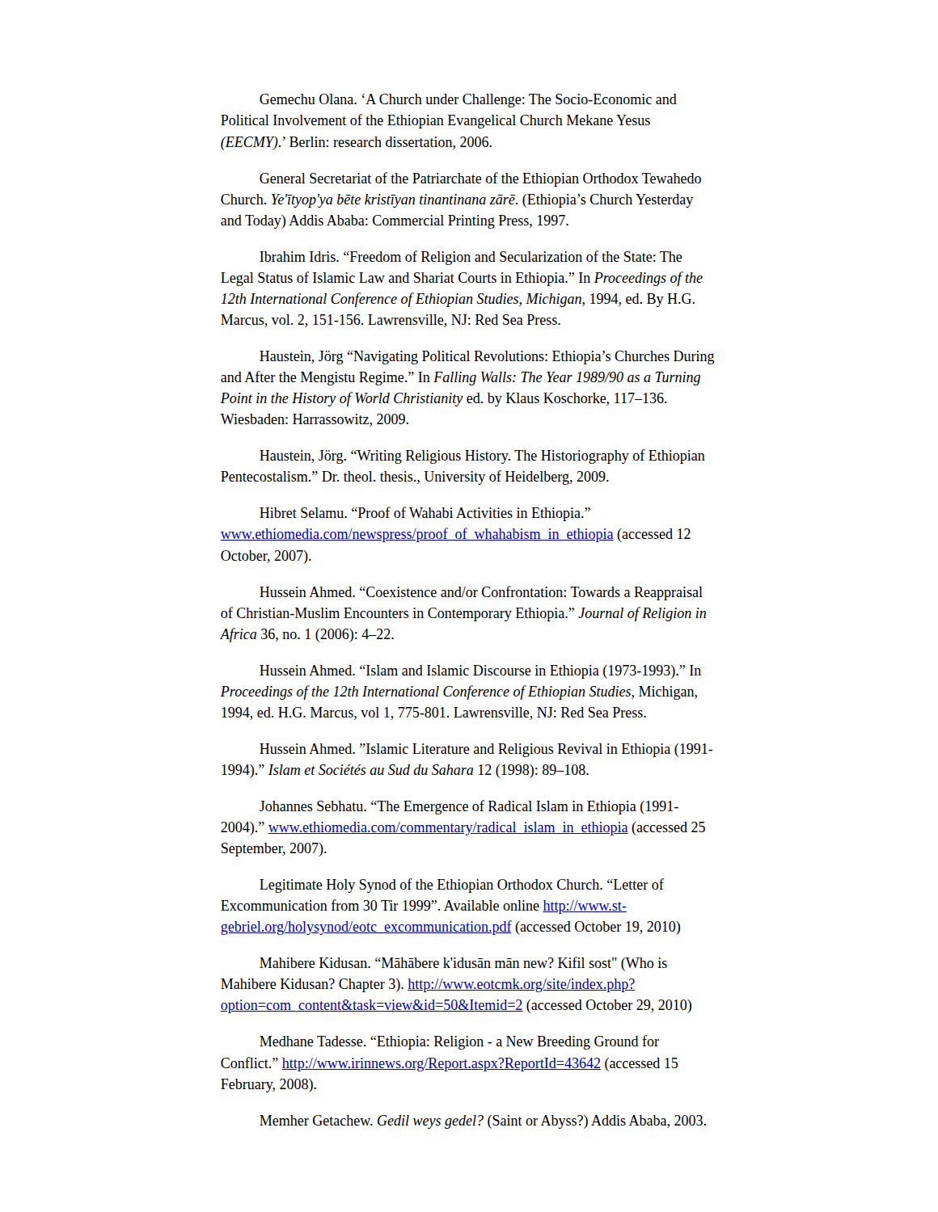Gemechu Olana. ‘A Church under Challenge: The Socio-Economic and Political Involvement of the Ethiopian Evangelical Church Mekane Yesus (EECMY).’ Berlin: research dissertation, 2006.
General Secretariat of the Patriarchate of the Ethiopian Orthodox Tewahedo Church. Ye'ītyop'ya bēte kristīyan tinantinana zārē. (Ethiopia’s Church Yesterday and Today) Addis Ababa: Commercial Printing Press, 1997.
Ibrahim Idris. “Freedom of Religion and Secularization of the State: The Legal Status of Islamic Law and Shariat Courts in Ethiopia.” In Proceedings of the 12th International Conference of Ethiopian Studies, Michigan, 1994, ed. By H.G. Marcus, vol. 2, 151-156. Lawrensville, NJ: Red Sea Press.
Haustein, Jörg “Navigating Political Revolutions: Ethiopia’s Churches During and After the Mengistu Regime.” In Falling Walls: The Year 1989/90 as a Turning Point in the History of World Christianity ed. by Klaus Koschorke, 117–136. Wiesbaden: Harrassowitz, 2009.
Haustein, Jörg. “Writing Religious History. The Historiography of Ethiopian Pentecostalism.” Dr. theol. thesis., University of Heidelberg, 2009.
Hibret Selamu. “Proof of Wahabi Activities in Ethiopia.” www.ethiomedia.com/newspress/proof_of_whahabism_in_ethiopia (accessed 12 October, 2007).
Hussein Ahmed. “Coexistence and/or Confrontation: Towards a Reappraisal of Christian-Muslim Encounters in Contemporary Ethiopia.” Journal of Religion in Africa 36, no. 1 (2006): 4–22.
Hussein Ahmed. “Islam and Islamic Discourse in Ethiopia (1973-1993).” In Proceedings of the 12th International Conference of Ethiopian Studies, Michigan, 1994, ed. H.G. Marcus, vol 1, 775-801. Lawrensville, NJ: Red Sea Press.
Hussein Ahmed. ”Islamic Literature and Religious Revival in Ethiopia (1991-1994).” Islam et Sociétés au Sud du Sahara 12 (1998): 89–108.
Johannes Sebhatu. “The Emergence of Radical Islam in Ethiopia (1991-2004).” www.ethiomedia.com/commentary/radical_islam_in_ethiopia (accessed 25 September, 2007).
Legitimate Holy Synod of the Ethiopian Orthodox Church. “Letter of Excommunication from 30 Tir 1999”. Available online http://www.st-gebriel.org/holysynod/eotc_excommunication.pdf (accessed October 19, 2010)
Mahibere Kidusan. “Māhābere k'idusān mān new? Kifil sost" (Who is Mahibere Kidusan? Chapter 3). http://www.eotcmk.org/site/index.php?option=com_content&task=view&id=50&Itemid=2 (accessed October 29, 2010)
Medhane Tadesse. “Ethiopia: Religion - a New Breeding Ground for Conflict.” http://www.irinnews.org/Report.aspx?ReportId=43642 (accessed 15 February, 2008).
Memher Getachew. Gedil weys gedel? (Saint or Abyss?) Addis Ababa, 2003.